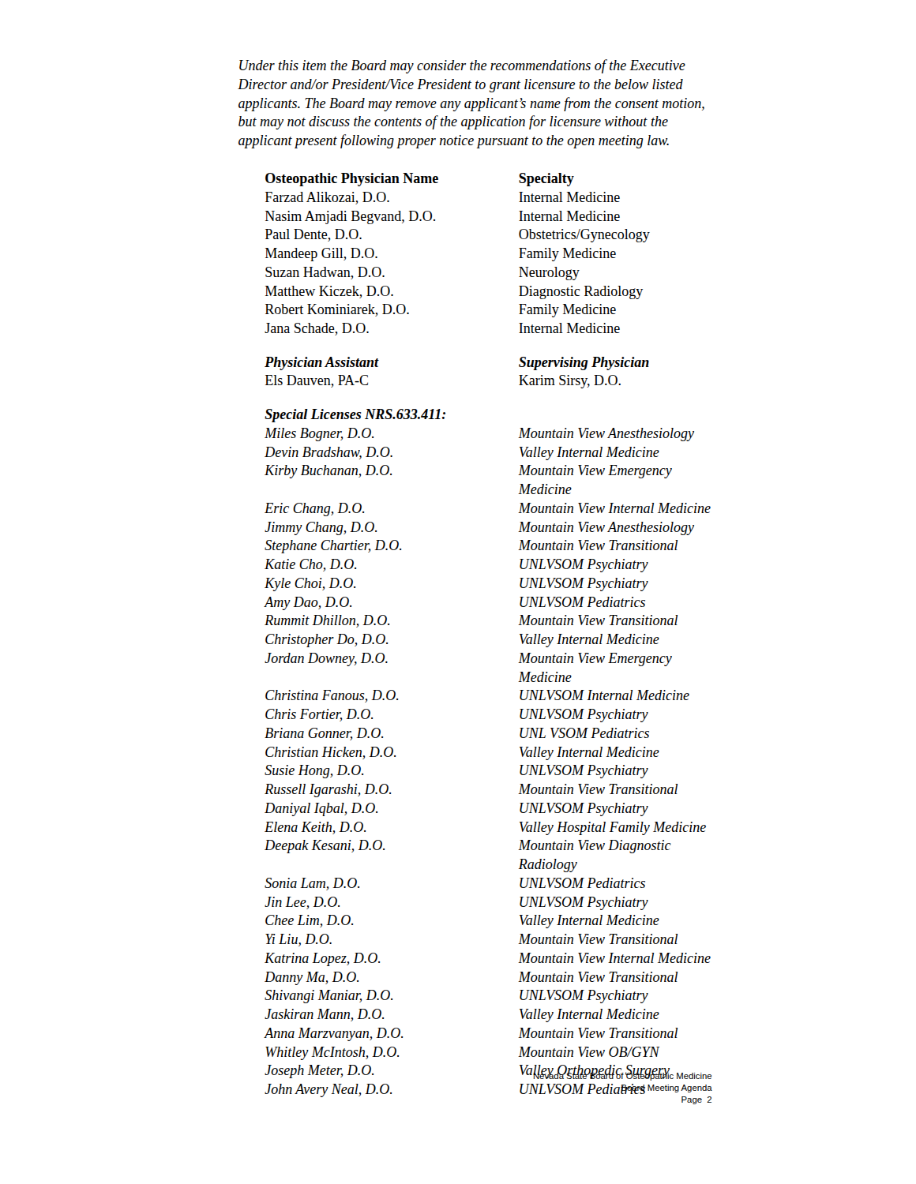Under this item the Board may consider the recommendations of the Executive Director and/or President/Vice President to grant licensure to the below listed applicants. The Board may remove any applicant’s name from the consent motion, but may not discuss the contents of the application for licensure without the applicant present following proper notice pursuant to the open meeting law.
| Osteopathic Physician Name | Specialty |
| Farzad Alikozai, D.O. | Internal Medicine |
| Nasim Amjadi Begvand, D.O. | Internal Medicine |
| Paul Dente, D.O. | Obstetrics/Gynecology |
| Mandeep Gill, D.O. | Family Medicine |
| Suzan Hadwan, D.O. | Neurology |
| Matthew Kiczek, D.O. | Diagnostic Radiology |
| Robert Kominiarek, D.O. | Family Medicine |
| Jana Schade, D.O. | Internal Medicine |
| Physician Assistant | Supervising Physician |
| Els Dauven, PA-C | Karim Sirsy, D.O. |
| Special Licenses NRS.633.411: | |
| Miles Bogner, D.O. | Mountain View Anesthesiology |
| Devin Bradshaw, D.O. | Valley Internal Medicine |
| Kirby Buchanan, D.O. | Mountain View Emergency Medicine |
| Eric Chang, D.O. | Mountain View Internal Medicine |
| Jimmy Chang, D.O. | Mountain View Anesthesiology |
| Stephane Chartier, D.O. | Mountain View Transitional |
| Katie Cho, D.O. | UNLVSOM Psychiatry |
| Kyle Choi, D.O. | UNLVSOM Psychiatry |
| Amy Dao, D.O. | UNLVSOM Pediatrics |
| Rummit Dhillon, D.O. | Mountain View Transitional |
| Christopher Do, D.O. | Valley Internal Medicine |
| Jordan Downey, D.O. | Mountain View Emergency Medicine |
| Christina Fanous, D.O. | UNLVSOM Internal Medicine |
| Chris Fortier, D.O. | UNLVSOM Psychiatry |
| Briana Gonner, D.O. | UNL VSOM Pediatrics |
| Christian Hicken, D.O. | Valley Internal Medicine |
| Susie Hong, D.O. | UNLVSOM Psychiatry |
| Russell Igarashi, D.O. | Mountain View Transitional |
| Daniyal Iqbal, D.O. | UNLVSOM Psychiatry |
| Elena Keith, D.O. | Valley Hospital Family Medicine |
| Deepak Kesani, D.O. | Mountain View Diagnostic Radiology |
| Sonia Lam, D.O. | UNLVSOM Pediatrics |
| Jin Lee, D.O. | UNLVSOM Psychiatry |
| Chee Lim, D.O. | Valley Internal Medicine |
| Yi Liu, D.O. | Mountain View Transitional |
| Katrina Lopez, D.O. | Mountain View Internal Medicine |
| Danny Ma, D.O. | Mountain View Transitional |
| Shivangi Maniar, D.O. | UNLVSOM Psychiatry |
| Jaskiran Mann, D.O. | Valley Internal Medicine |
| Anna Marzvanyan, D.O. | Mountain View Transitional |
| Whitley McIntosh, D.O. | Mountain View OB/GYN |
| Joseph Meter, D.O. | Valley Orthopedic Surgery |
| John Avery Neal, D.O. | UNLVSOM Pediatrics |
Nevada State Board of Osteopathic Medicine
Board Meeting Agenda
Page 2